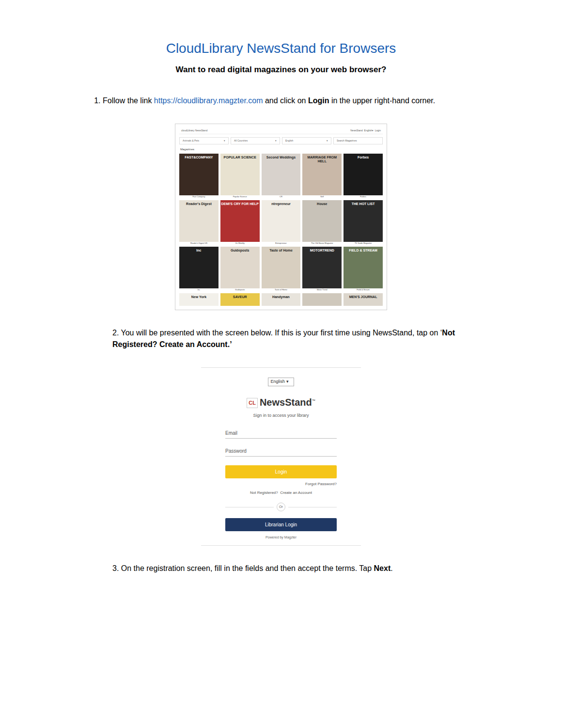CloudLibrary NewsStand for Browsers
Want to read digital magazines on your web browser?
Follow the link https://cloudlibrary.magzter.com and click on Login in the upper right-hand corner.
cloudLibrary NewsStand NewsStand English▾ Login
Animals & Pets▾
All Countries▾
English▾
Search Magazines
Magazines
FAST&COMPANYFast Company
POPULAR SCIENCEPopular Science
Second WeddingsCR
MARRIAGE FROM HELLSelf
ForbesForbes
Reader's DigestReader's Digest US
DEMI'S CRY FOR HELPUs Weekly
ntrepreneurEntrepreneur
HouseThe Old House Magazine
THE HOT LISTTV Guide Magazine
IncInc
GuidepostsGuideposts
Taste of HomeTaste of Home
MOTORTRENDMotor Trend
FIELD & STREAMField & Stream
New York
SAVEUR
Handyman
MEN'S JOURNAL
2. You will be presented with the screen below. If this is your first time using NewsStand, tap on ‘Not Registered? Create an Account.’
English ▾
CLNewsStand™
Sign in to access your library
Email
Password
Login
Forgot Password?
Not Registered? Create an Account
Or
Librarian Login
Powered by Magzter
3. On the registration screen, fill in the fields and then accept the terms. Tap Next.